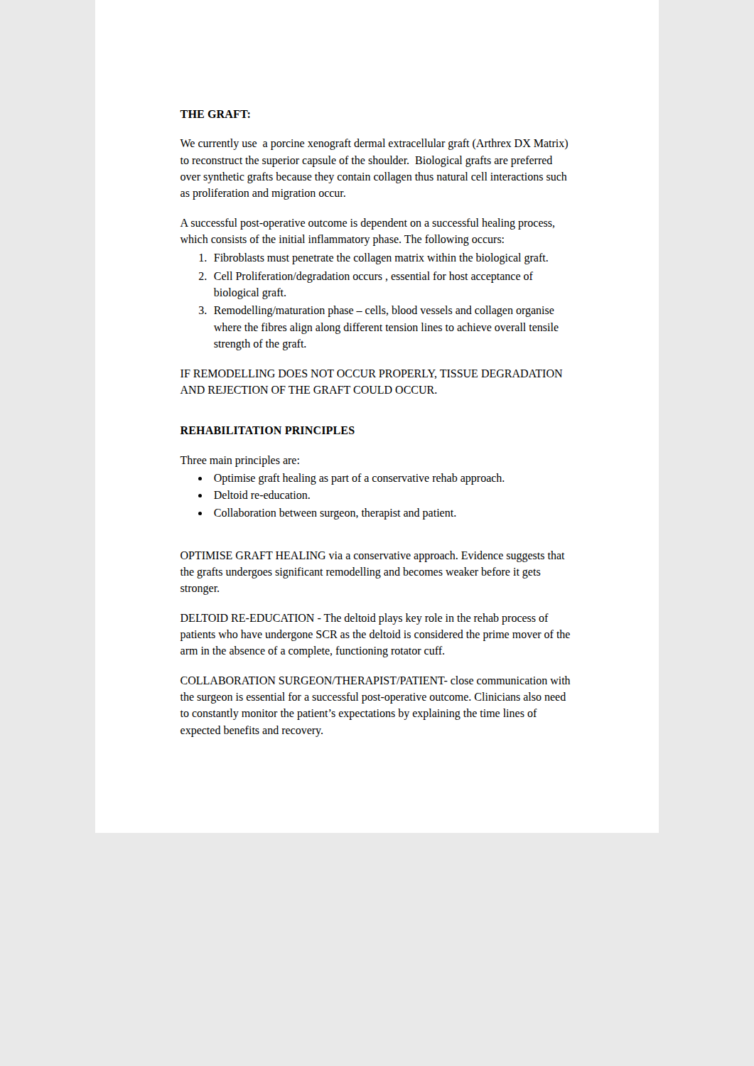THE GRAFT:
We currently use a porcine xenograft dermal extracellular graft (Arthrex DX Matrix) to reconstruct the superior capsule of the shoulder. Biological grafts are preferred over synthetic grafts because they contain collagen thus natural cell interactions such as proliferation and migration occur.
A successful post-operative outcome is dependent on a successful healing process, which consists of the initial inflammatory phase. The following occurs:
Fibroblasts must penetrate the collagen matrix within the biological graft.
Cell Proliferation/degradation occurs , essential for host acceptance of biological graft.
Remodelling/maturation phase – cells, blood vessels and collagen organise where the fibres align along different tension lines to achieve overall tensile strength of the graft.
IF REMODELLING DOES NOT OCCUR PROPERLY, TISSUE DEGRADATION AND REJECTION OF THE GRAFT COULD OCCUR.
REHABILITATION PRINCIPLES
Three main principles are:
Optimise graft healing as part of a conservative rehab approach.
Deltoid re-education.
Collaboration between surgeon, therapist and patient.
OPTIMISE GRAFT HEALING via a conservative approach. Evidence suggests that the grafts undergoes significant remodelling and becomes weaker before it gets stronger.
DELTOID RE-EDUCATION - The deltoid plays key role in the rehab process of patients who have undergone SCR as the deltoid is considered the prime mover of the arm in the absence of a complete, functioning rotator cuff.
COLLABORATION SURGEON/THERAPIST/PATIENT- close communication with the surgeon is essential for a successful post-operative outcome. Clinicians also need to constantly monitor the patient’s expectations by explaining the time lines of expected benefits and recovery.